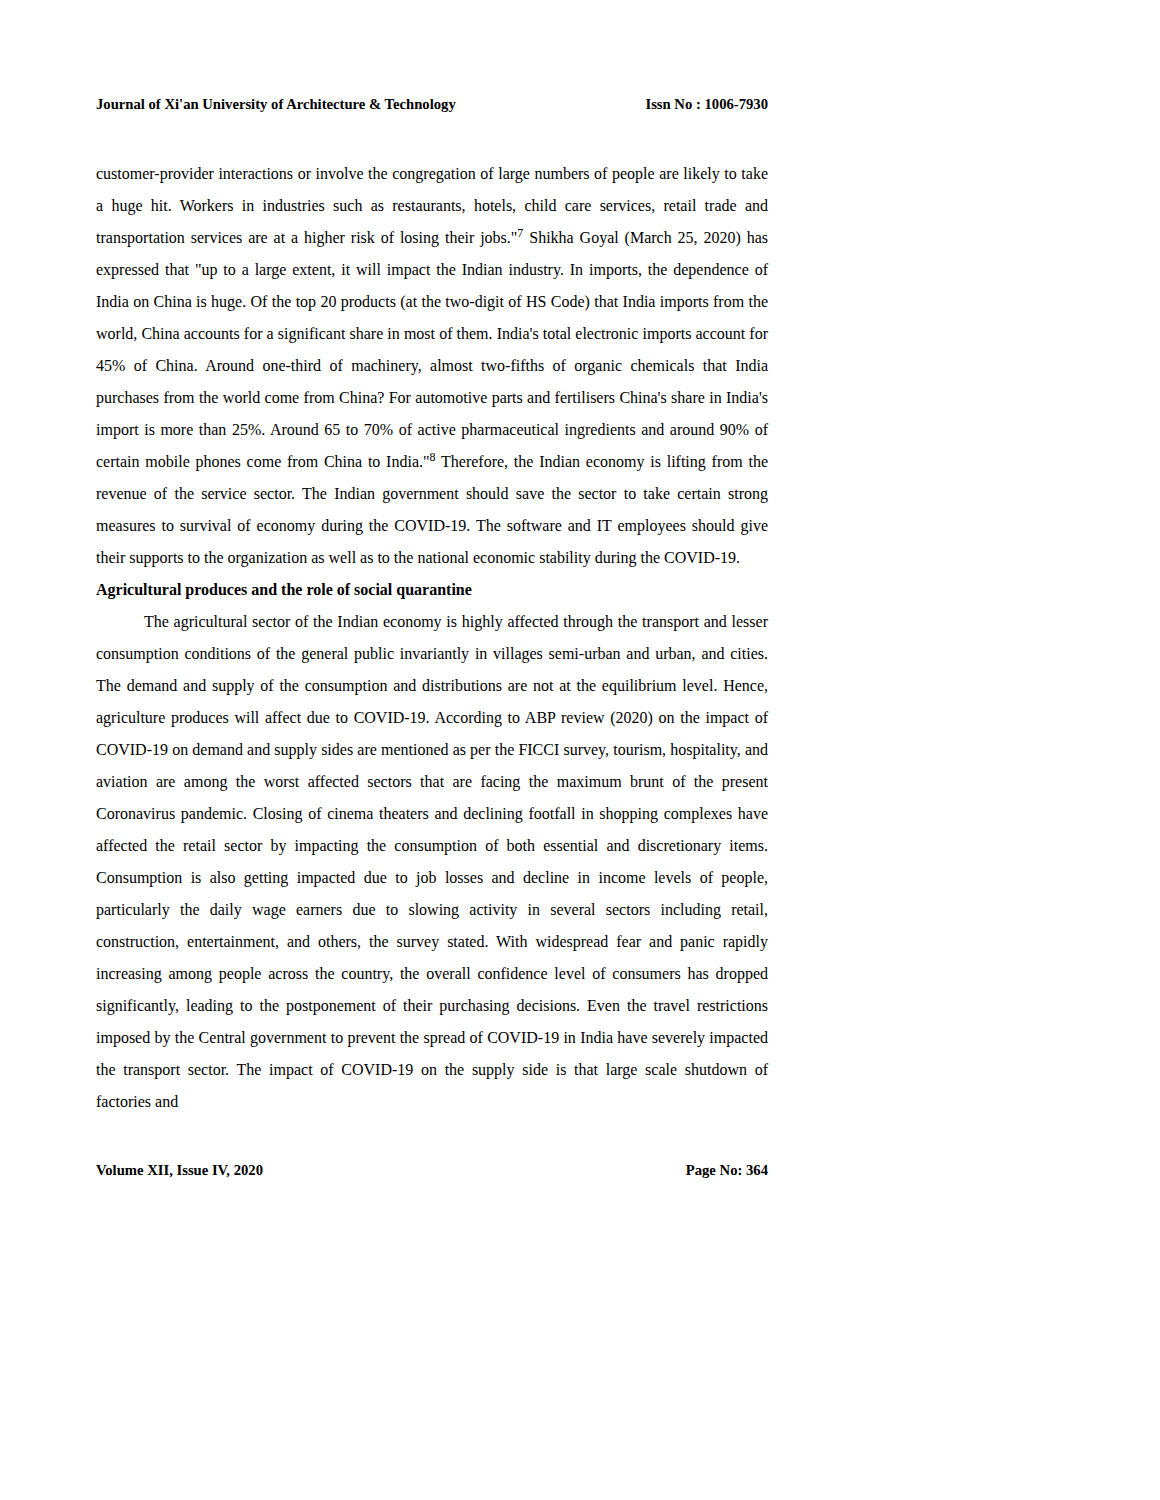Journal of Xi'an University of Architecture & Technology Issn No : 1006-7930
customer-provider interactions or involve the congregation of large numbers of people are likely to take a huge hit. Workers in industries such as restaurants, hotels, child care services, retail trade and transportation services are at a higher risk of losing their jobs."7 Shikha Goyal (March 25, 2020) has expressed that "up to a large extent, it will impact the Indian industry. In imports, the dependence of India on China is huge. Of the top 20 products (at the two-digit of HS Code) that India imports from the world, China accounts for a significant share in most of them. India's total electronic imports account for 45% of China. Around one-third of machinery, almost two-fifths of organic chemicals that India purchases from the world come from China? For automotive parts and fertilisers China's share in India's import is more than 25%. Around 65 to 70% of active pharmaceutical ingredients and around 90% of certain mobile phones come from China to India."8 Therefore, the Indian economy is lifting from the revenue of the service sector. The Indian government should save the sector to take certain strong measures to survival of economy during the COVID-19. The software and IT employees should give their supports to the organization as well as to the national economic stability during the COVID-19.
Agricultural produces and the role of social quarantine
The agricultural sector of the Indian economy is highly affected through the transport and lesser consumption conditions of the general public invariantly in villages semi-urban and urban, and cities. The demand and supply of the consumption and distributions are not at the equilibrium level. Hence, agriculture produces will affect due to COVID-19. According to ABP review (2020) on the impact of COVID-19 on demand and supply sides are mentioned as per the FICCI survey, tourism, hospitality, and aviation are among the worst affected sectors that are facing the maximum brunt of the present Coronavirus pandemic. Closing of cinema theaters and declining footfall in shopping complexes have affected the retail sector by impacting the consumption of both essential and discretionary items. Consumption is also getting impacted due to job losses and decline in income levels of people, particularly the daily wage earners due to slowing activity in several sectors including retail, construction, entertainment, and others, the survey stated. With widespread fear and panic rapidly increasing among people across the country, the overall confidence level of consumers has dropped significantly, leading to the postponement of their purchasing decisions. Even the travel restrictions imposed by the Central government to prevent the spread of COVID-19 in India have severely impacted the transport sector. The impact of COVID-19 on the supply side is that large scale shutdown of factories and
Volume XII, Issue IV, 2020 Page No: 364